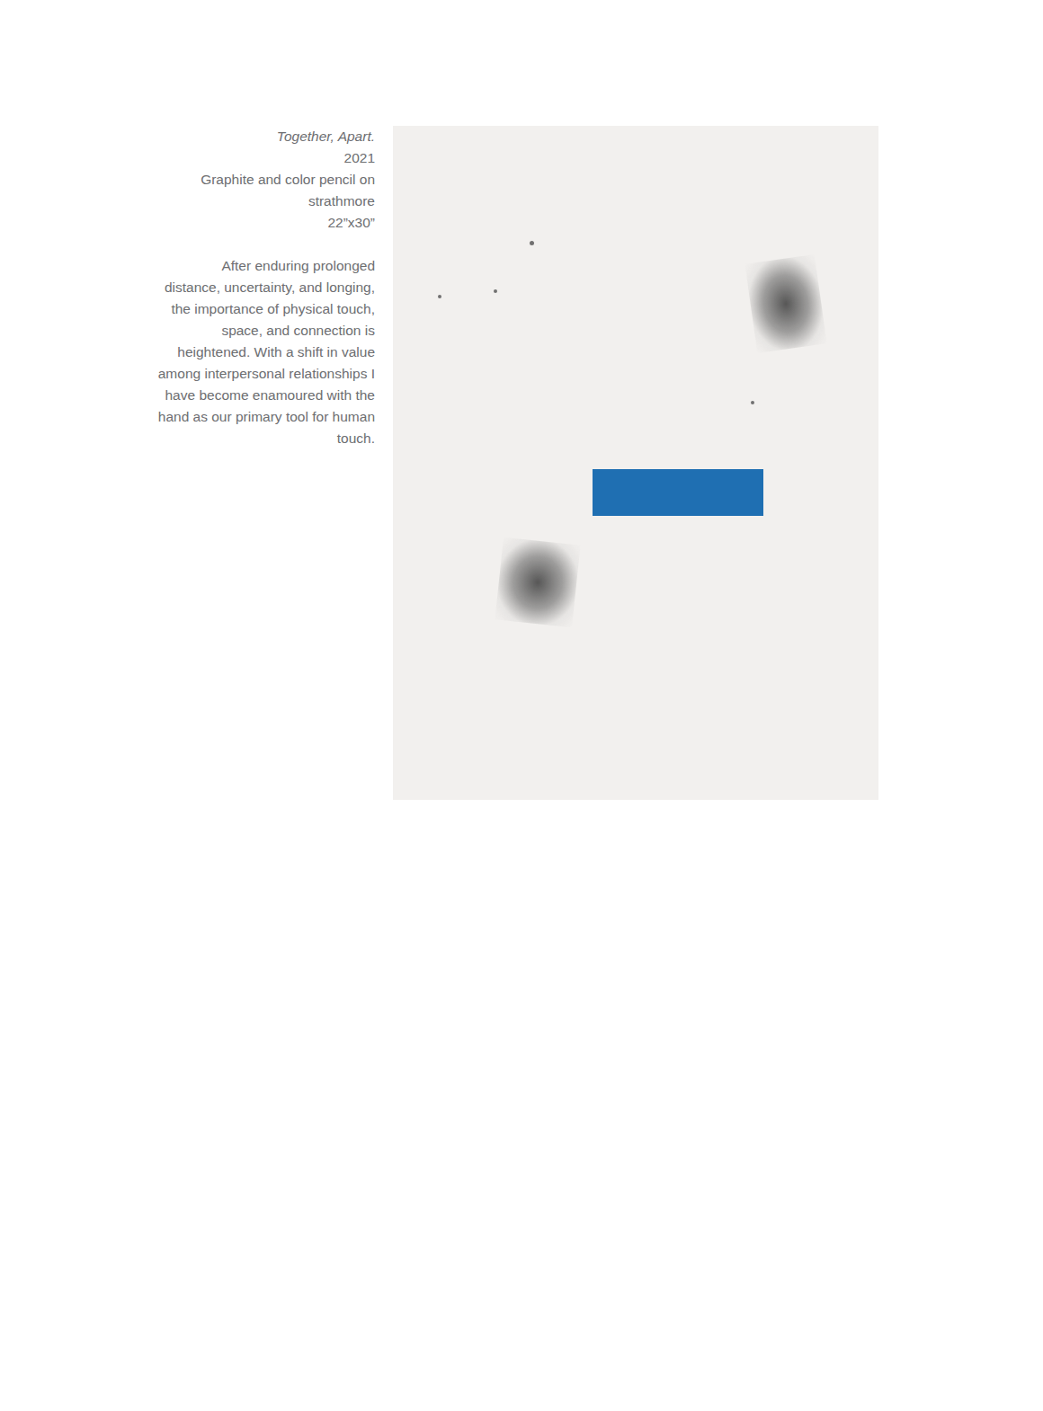Together, Apart.
2021
Graphite and color pencil on strathmore
22”x30”
After enduring prolonged distance, uncertainty, and longing, the importance of physical touch, space, and connection is heightened. With a shift in value among interpersonal relationships I have become enamoured with the hand as our primary tool for human touch.